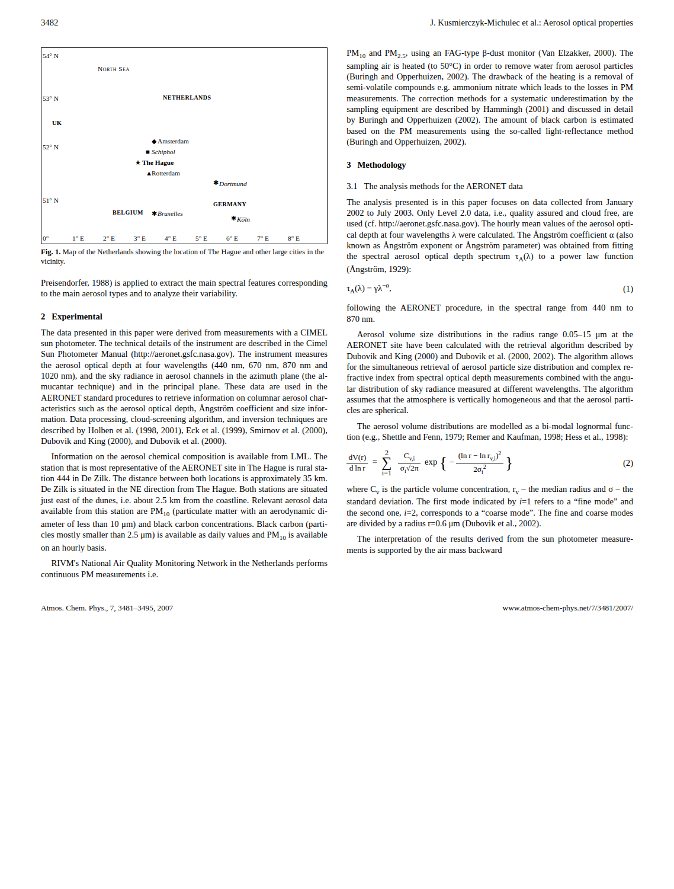3482 J. Kusmierczyk-Michulec et al.: Aerosol optical properties
54° N 53° N 52° N 51° N North Sea NETHERLANDS UK ◆ Amsterdam ■ Schiphol ★ The Hague ▲ Rotterdam ✱ Dortmund GERMANY BELGIUM ✱ Bruxelles ✱ Köln 0° 1° E 2° E 3° E 4° E 5° E 6° E 7° E 8° E
Fig. 1. Map of the Netherlands showing the location of The Hague and other large cities in the vicinity.
Preisendorfer, 1988) is applied to extract the main spectral features corresponding to the main aerosol types and to analyze their variability.
2 Experimental
The data presented in this paper were derived from measurements with a CIMEL sun photometer. The technical details of the instrument are described in the Cimel Sun Photometer Manual (http://aeronet.gsfc.nasa.gov). The instrument measures the aerosol optical depth at four wavelengths (440 nm, 670 nm, 870 nm and 1020 nm), and the sky radiance in aerosol channels in the azimuth plane (the almucantar technique) and in the principal plane. These data are used in the AERONET standard procedures to retrieve information on columnar aerosol characteristics such as the aerosol optical depth, Ångström coefficient and size information. Data processing, cloud-screening algorithm, and inversion techniques are described by Holben et al. (1998, 2001), Eck et al. (1999), Smirnov et al. (2000), Dubovik and King (2000), and Dubovik et al. (2000).
Information on the aerosol chemical composition is available from LML. The station that is most representative of the AERONET site in The Hague is rural station 444 in De Zilk. The distance between both locations is approximately 35 km. De Zilk is situated in the NE direction from The Hague. Both stations are situated just east of the dunes, i.e. about 2.5 km from the coastline. Relevant aerosol data available from this station are PM10 (particulate matter with an aerodynamic diameter of less than 10 μm) and black carbon concentrations. Black carbon (particles mostly smaller than 2.5 μm) is available as daily values and PM10 is available on an hourly basis.
RIVM's National Air Quality Monitoring Network in the Netherlands performs continuous PM measurements i.e.
PM10 and PM2.5, using an FAG-type β-dust monitor (Van Elzakker, 2000). The sampling air is heated (to 50°C) in order to remove water from aerosol particles (Buringh and Opperhuizen, 2002). The drawback of the heating is a removal of semi-volatile compounds e.g. ammonium nitrate which leads to the losses in PM measurements. The correction methods for a systematic underestimation by the sampling equipment are described by Hammingh (2001) and discussed in detail by Buringh and Opperhuizen (2002). The amount of black carbon is estimated based on the PM measurements using the so-called light-reflectance method (Buringh and Opperhuizen, 2002).
3 Methodology
3.1 The analysis methods for the AERONET data
The analysis presented is in this paper focuses on data collected from January 2002 to July 2003. Only Level 2.0 data, i.e., quality assured and cloud free, are used (cf. http://aeronet.gsfc.nasa.gov). The hourly mean values of the aerosol optical depth at four wavelengths λ were calculated. The Ångström coefficient α (also known as Ångström exponent or Ångström parameter) was obtained from fitting the spectral aerosol optical depth spectrum τA(λ) to a power law function (Ångström, 1929):
τA(λ) = γλ−α, (1)
following the AERONET procedure, in the spectral range from 440 nm to 870 nm.
Aerosol volume size distributions in the radius range 0.05–15 μm at the AERONET site have been calculated with the retrieval algorithm described by Dubovik and King (2000) and Dubovik et al. (2000, 2002). The algorithm allows for the simultaneous retrieval of aerosol particle size distribution and complex refractive index from spectral optical depth measurements combined with the angular distribution of sky radiance measured at different wavelengths. The algorithm assumes that the atmosphere is vertically homogeneous and that the aerosol particles are spherical.
The aerosol volume distributions are modelled as a bi-modal lognormal function (e.g., Shettle and Fenn, 1979; Remer and Kaufman, 1998; Hess et al., 1998):
dV(r) d ln r = 2∑i=1 Cv,i σi√2π exp { − (ln r − ln rv,i)22σi2 } (2)
where Cv is the particle volume concentration, rv – the median radius and σ – the standard deviation. The first mode indicated by i=1 refers to a “fine mode” and the second one, i=2, corresponds to a “coarse mode”. The fine and coarse modes are divided by a radius r=0.6 μm (Dubovik et al., 2002).
The interpretation of the results derived from the sun photometer measurements is supported by the air mass backward
Atmos. Chem. Phys., 7, 3481–3495, 2007 www.atmos-chem-phys.net/7/3481/2007/